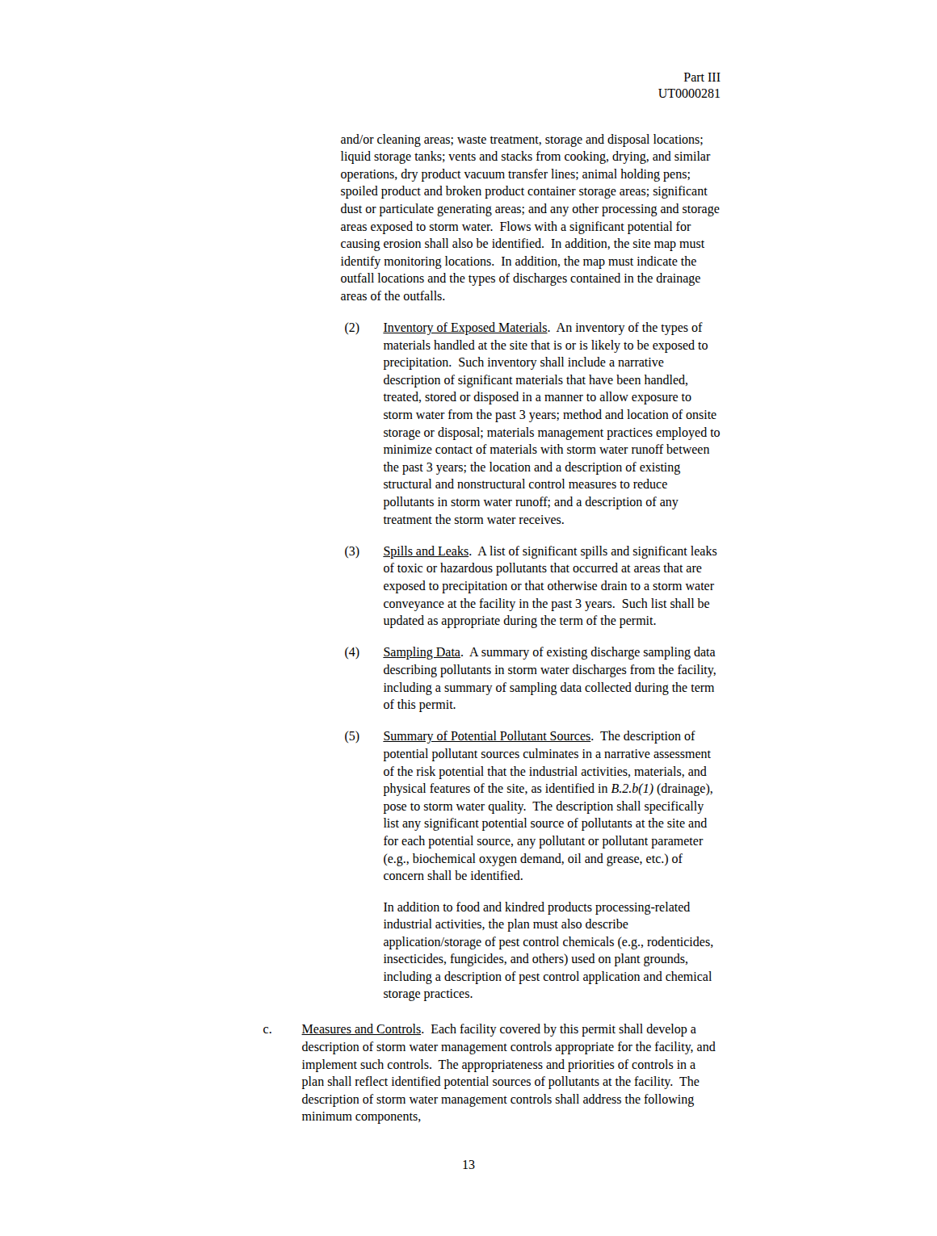Part III
UT0000281
and/or cleaning areas; waste treatment, storage and disposal locations; liquid storage tanks; vents and stacks from cooking, drying, and similar operations, dry product vacuum transfer lines; animal holding pens; spoiled product and broken product container storage areas; significant dust or particulate generating areas; and any other processing and storage areas exposed to storm water. Flows with a significant potential for causing erosion shall also be identified. In addition, the site map must identify monitoring locations. In addition, the map must indicate the outfall locations and the types of discharges contained in the drainage areas of the outfalls.
(2)
Inventory of Exposed Materials. An inventory of the types of materials handled at the site that is or is likely to be exposed to precipitation. Such inventory shall include a narrative description of significant materials that have been handled, treated, stored or disposed in a manner to allow exposure to storm water from the past 3 years; method and location of onsite storage or disposal; materials management practices employed to minimize contact of materials with storm water runoff between the past 3 years; the location and a description of existing structural and nonstructural control measures to reduce pollutants in storm water runoff; and a description of any treatment the storm water receives.
(3)
Spills and Leaks. A list of significant spills and significant leaks of toxic or hazardous pollutants that occurred at areas that are exposed to precipitation or that otherwise drain to a storm water conveyance at the facility in the past 3 years. Such list shall be updated as appropriate during the term of the permit.
(4)
Sampling Data. A summary of existing discharge sampling data describing pollutants in storm water discharges from the facility, including a summary of sampling data collected during the term of this permit.
(5)
Summary of Potential Pollutant Sources. The description of potential pollutant sources culminates in a narrative assessment of the risk potential that the industrial activities, materials, and physical features of the site, as identified in B.2.b(1) (drainage), pose to storm water quality. The description shall specifically list any significant potential source of pollutants at the site and for each potential source, any pollutant or pollutant parameter (e.g., biochemical oxygen demand, oil and grease, etc.) of concern shall be identified.
In addition to food and kindred products processing-related industrial activities, the plan must also describe application/storage of pest control chemicals (e.g., rodenticides, insecticides, fungicides, and others) used on plant grounds, including a description of pest control application and chemical storage practices.
c.
Measures and Controls. Each facility covered by this permit shall develop a description of storm water management controls appropriate for the facility, and implement such controls. The appropriateness and priorities of controls in a plan shall reflect identified potential sources of pollutants at the facility. The description of storm water management controls shall address the following minimum components,
13